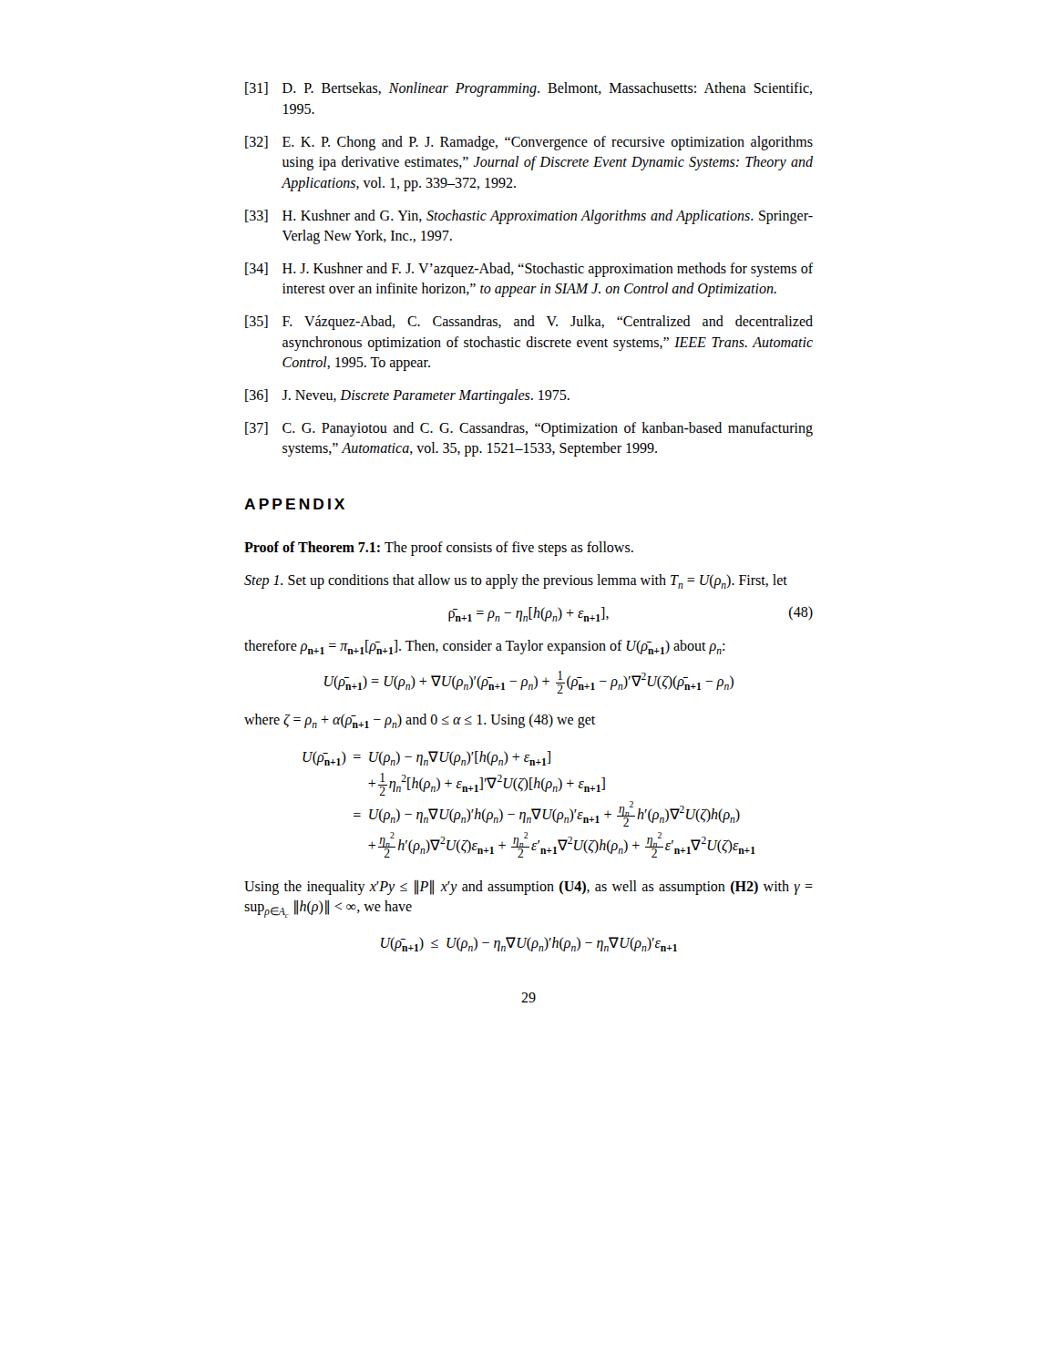[31] D. P. Bertsekas, Nonlinear Programming. Belmont, Massachusetts: Athena Scientific, 1995.
[32] E. K. P. Chong and P. J. Ramadge, “Convergence of recursive optimization algorithms using ipa derivative estimates,” Journal of Discrete Event Dynamic Systems: Theory and Applications, vol. 1, pp. 339–372, 1992.
[33] H. Kushner and G. Yin, Stochastic Approximation Algorithms and Applications. Springer-Verlag New York, Inc., 1997.
[34] H. J. Kushner and F. J. V’azquez-Abad, “Stochastic approximation methods for systems of interest over an infinite horizon,” to appear in SIAM J. on Control and Optimization.
[35] F. Vázquez-Abad, C. Cassandras, and V. Julka, “Centralized and decentralized asynchronous optimization of stochastic discrete event systems,” IEEE Trans. Automatic Control, 1995. To appear.
[36] J. Neveu, Discrete Parameter Martingales. 1975.
[37] C. G. Panayiotou and C. G. Cassandras, “Optimization of kanban-based manufacturing systems,” Automatica, vol. 35, pp. 1521–1533, September 1999.
APPENDIX
Proof of Theorem 7.1: The proof consists of five steps as follows.
Step 1. Set up conditions that allow us to apply the previous lemma with Tn = U(ρn). First, let
ρ̄n+1 = ρn − ηn[h(ρn) + εn+1], (48)
therefore ρn+1 = πn+1[ρ̄n+1]. Then, consider a Taylor expansion of U(ρ̄n+1) about ρn:
U(ρ̄n+1) = U(ρn) + ∇U(ρn)′(ρ̄n+1 − ρn) + 12(ρ̄n+1 − ρn)′∇2U(ζ)(ρ̄n+1 − ρn)
where ζ = ρn + α(ρ̄n+1 − ρn) and 0 ≤ α ≤ 1. Using (48) we get
| U ( ρ̄ n+1 ) | = | U ( ρ n ) − η n ∇ U ( ρ n )′[ h ( ρ n ) + ε n+1 ] |
| | | + 1 2 η n 2 [ h ( ρ n ) + ε n+1 ]′∇ 2 U ( ζ )[ h ( ρ n ) + ε n+1 ] |
| | = | U ( ρ n ) − η n ∇ U ( ρ n )′ h ( ρ n ) − η n ∇ U ( ρ n )′ ε n+1 + η n 2 2 h ′( ρ n )∇ 2 U ( ζ ) h ( ρ n ) |
| | | + η n 2 2 h ′( ρ n )∇ 2 U ( ζ ) ε n+1 + η n 2 2 ε ′ n+1 ∇ 2 U ( ζ ) h ( ρ n ) + η n 2 2 ε ′ n+1 ∇ 2 U ( ζ ) ε n+1 |
Using the inequality x′Py ≤ ∥P∥ x′y and assumption (U4), as well as assumption (H2) with γ = supρ∈Ac ∥h(ρ)∥ < ∞, we have
| U ( ρ̄ n+1 ) | ≤ | U ( ρ n ) − η n ∇ U ( ρ n )′ h ( ρ n ) − η n ∇ U ( ρ n )′ ε n+1 |
29